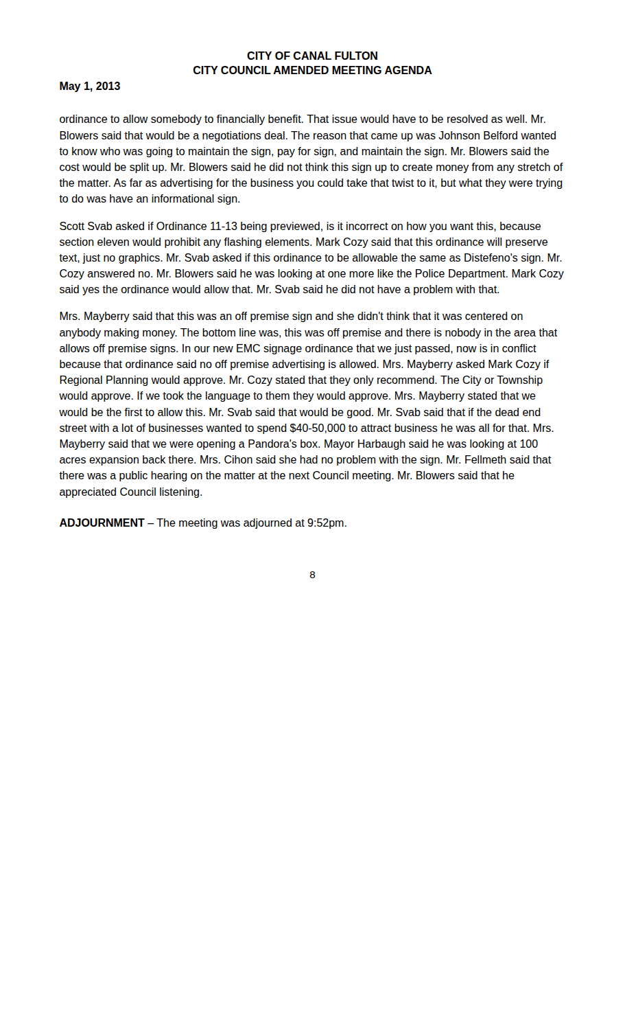City of Canal Fulton
City Council Amended Meeting Agenda
May 1, 2013
ordinance to allow somebody to financially benefit. That issue would have to be resolved as well. Mr. Blowers said that would be a negotiations deal. The reason that came up was Johnson Belford wanted to know who was going to maintain the sign, pay for sign, and maintain the sign. Mr. Blowers said the cost would be split up. Mr. Blowers said he did not think this sign up to create money from any stretch of the matter. As far as advertising for the business you could take that twist to it, but what they were trying to do was have an informational sign.
Scott Svab asked if Ordinance 11-13 being previewed, is it incorrect on how you want this, because section eleven would prohibit any flashing elements. Mark Cozy said that this ordinance will preserve text, just no graphics. Mr. Svab asked if this ordinance to be allowable the same as Distefeno's sign. Mr. Cozy answered no. Mr. Blowers said he was looking at one more like the Police Department. Mark Cozy said yes the ordinance would allow that. Mr. Svab said he did not have a problem with that.
Mrs. Mayberry said that this was an off premise sign and she didn't think that it was centered on anybody making money. The bottom line was, this was off premise and there is nobody in the area that allows off premise signs. In our new EMC signage ordinance that we just passed, now is in conflict because that ordinance said no off premise advertising is allowed. Mrs. Mayberry asked Mark Cozy if Regional Planning would approve. Mr. Cozy stated that they only recommend. The City or Township would approve. If we took the language to them they would approve. Mrs. Mayberry stated that we would be the first to allow this. Mr. Svab said that would be good. Mr. Svab said that if the dead end street with a lot of businesses wanted to spend $40-50,000 to attract business he was all for that. Mrs. Mayberry said that we were opening a Pandora's box. Mayor Harbaugh said he was looking at 100 acres expansion back there. Mrs. Cihon said she had no problem with the sign. Mr. Fellmeth said that there was a public hearing on the matter at the next Council meeting. Mr. Blowers said that he appreciated Council listening.
ADJOURNMENT – The meeting was adjourned at 9:52pm.
8